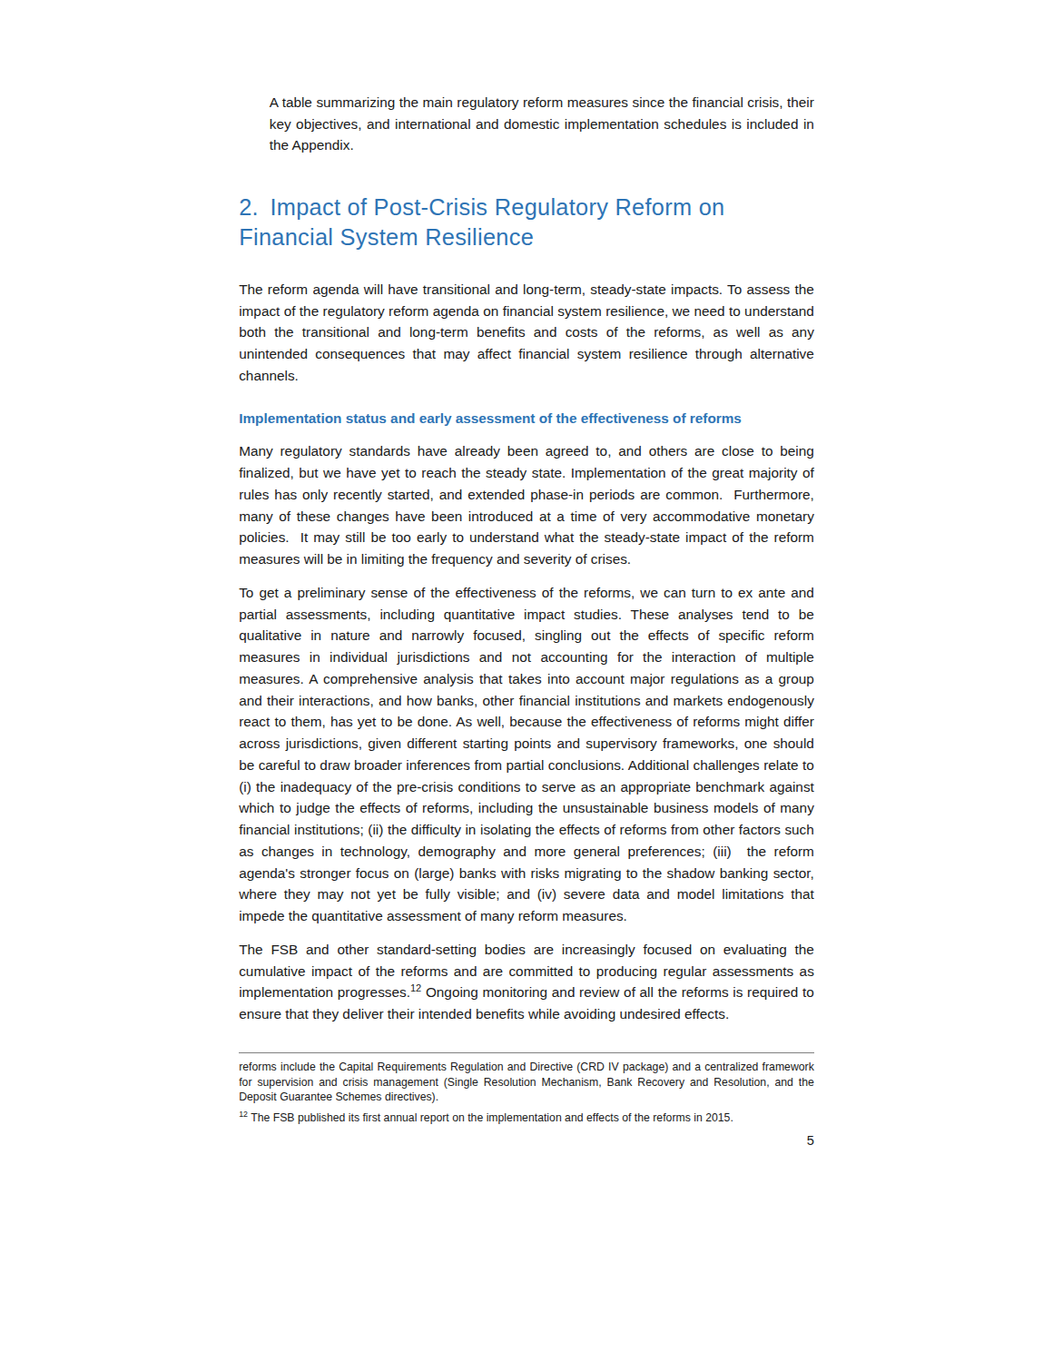A table summarizing the main regulatory reform measures since the financial crisis, their key objectives, and international and domestic implementation schedules is included in the Appendix.
2. Impact of Post-Crisis Regulatory Reform on Financial System Resilience
The reform agenda will have transitional and long-term, steady-state impacts. To assess the impact of the regulatory reform agenda on financial system resilience, we need to understand both the transitional and long-term benefits and costs of the reforms, as well as any unintended consequences that may affect financial system resilience through alternative channels.
Implementation status and early assessment of the effectiveness of reforms
Many regulatory standards have already been agreed to, and others are close to being finalized, but we have yet to reach the steady state. Implementation of the great majority of rules has only recently started, and extended phase-in periods are common. Furthermore, many of these changes have been introduced at a time of very accommodative monetary policies. It may still be too early to understand what the steady-state impact of the reform measures will be in limiting the frequency and severity of crises.
To get a preliminary sense of the effectiveness of the reforms, we can turn to ex ante and partial assessments, including quantitative impact studies. These analyses tend to be qualitative in nature and narrowly focused, singling out the effects of specific reform measures in individual jurisdictions and not accounting for the interaction of multiple measures. A comprehensive analysis that takes into account major regulations as a group and their interactions, and how banks, other financial institutions and markets endogenously react to them, has yet to be done. As well, because the effectiveness of reforms might differ across jurisdictions, given different starting points and supervisory frameworks, one should be careful to draw broader inferences from partial conclusions. Additional challenges relate to (i) the inadequacy of the pre-crisis conditions to serve as an appropriate benchmark against which to judge the effects of reforms, including the unsustainable business models of many financial institutions; (ii) the difficulty in isolating the effects of reforms from other factors such as changes in technology, demography and more general preferences; (iii) the reform agenda's stronger focus on (large) banks with risks migrating to the shadow banking sector, where they may not yet be fully visible; and (iv) severe data and model limitations that impede the quantitative assessment of many reform measures.
The FSB and other standard-setting bodies are increasingly focused on evaluating the cumulative impact of the reforms and are committed to producing regular assessments as implementation progresses.12 Ongoing monitoring and review of all the reforms is required to ensure that they deliver their intended benefits while avoiding undesired effects.
reforms include the Capital Requirements Regulation and Directive (CRD IV package) and a centralized framework for supervision and crisis management (Single Resolution Mechanism, Bank Recovery and Resolution, and the Deposit Guarantee Schemes directives).
12 The FSB published its first annual report on the implementation and effects of the reforms in 2015.
5